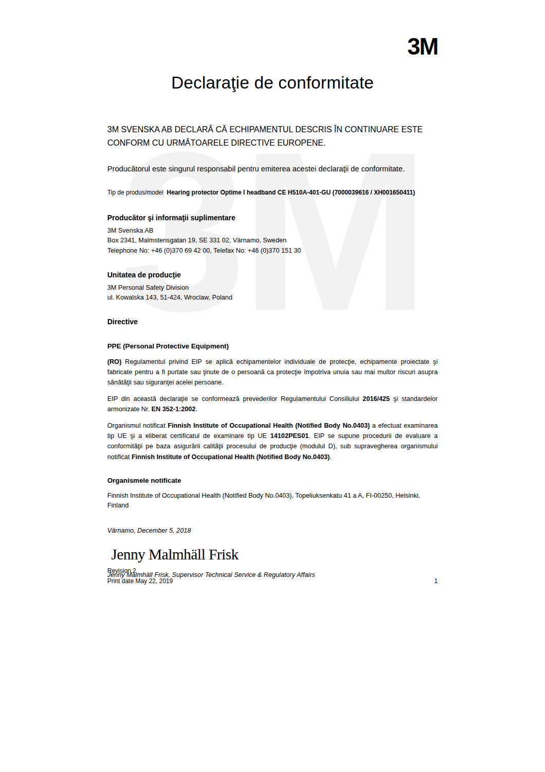3M
3M
Declaraţie de conformitate
3M SVENSKA AB DECLARĂ CĂ ECHIPAMENTUL DESCRIS ÎN CONTINUARE ESTE CONFORM CU URMĂTOARELE DIRECTIVE EUROPENE.
Producătorul este singurul responsabil pentru emiterea acestei declaraţii de conformitate.
Tip de produs/model Hearing protector Optime I headband CE H510A-401-GU (7000039616 / XH001650411)
Producător şi informaţii suplimentare
3M Svenska AB
Box 2341, Malmstensgatan 19, SE 331 02, Värnamo, Sweden
Telephone No: +46 (0)370 69 42 00, Telefax No: +46 (0)370 151 30
Unitatea de producţie
3M Personal Safety Division
ul. Kowalska 143, 51-424, Wroclaw, Poland
Directive
PPE (Personal Protective Equipment)
(RO) Regulamentul privind EIP se aplică echipamentelor individuale de protecţie, echipamente proiectate şi fabricate pentru a fi purtate sau ţinute de o persoană ca protecţie împotriva unuia sau mai multor riscuri asupra sănătăţii sau siguranţei acelei persoane.
EIP din această declaraţie se conformează prevederilor Regulamentului Consiliului 2016/425 şi standardelor armonizate Nr. EN 352-1:2002.
Organismul notificat Finnish Institute of Occupational Health (Notified Body No.0403) a efectuat examinarea tip UE şi a eliberat certificatul de examinare tip UE 14102PES01. EIP se supune procedurii de evaluare a conformităţii pe baza asigurării calităţii procesului de producţie (modulul D), sub supravegherea organismului notificat Finnish Institute of Occupational Health (Notified Body No.0403).
Organismele notificate
Finnish Institute of Occupational Health (Notified Body No.0403), Topeliuksenkatu 41 a A, FI-00250, Helsinki, Finland
Värnamo, December 5, 2018
Jenny Malmhäll Frisk
Jenny Malmhäll Frisk, Supervisor Technical Service & Regulatory Affairs
Revision 2
Print date May 22, 2019 1